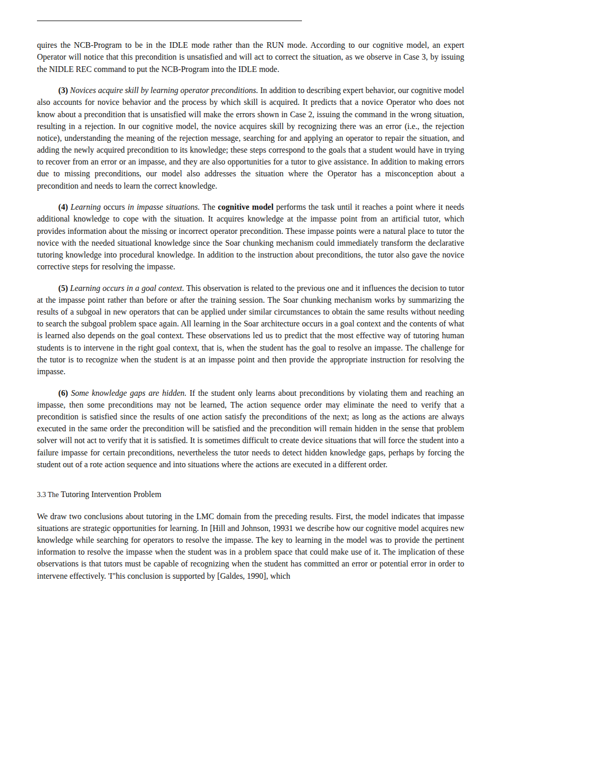quires the NCB-Program to be in the IDLE mode rather than the RUN mode. According to our cognitive model, an expert Operator will notice that this precondition is unsatisfied and will act to correct the situation, as we observe in Case 3, by issuing the NIDLE REC command to put the NCB-Program into the IDLE mode.
(3) Novices acquire skill by learning operator preconditions. In addition to describing expert behavior, our cognitive model also accounts for novice behavior and the process by which skill is acquired. It predicts that a novice Operator who does not know about a precondition that is unsatisfied will make the errors shown in Case 2, issuing the command in the wrong situation, resulting in a rejection. In our cognitive model, the novice acquires skill by recognizing there was an error (i.e., the rejection notice), understanding the meaning of the rejection message, searching for and applying an operator to repair the situation, and adding the newly acquired precondition to its knowledge; these steps correspond to the goals that a student would have in trying to recover from an error or an impasse, and they are also opportunities for a tutor to give assistance. In addition to making errors due to missing preconditions, our model also addresses the situation where the Operator has a misconception about a precondition and needs to learn the correct knowledge.
(4) Learning occurs in impasse situations. The cognitive model performs the task until it reaches a point where it needs additional knowledge to cope with the situation. It acquires knowledge at the impasse point from an artificial tutor, which provides information about the missing or incorrect operator precondition. These impasse points were a natural place to tutor the novice with the needed situational knowledge since the Soar chunking mechanism could immediately transform the declarative tutoring knowledge into procedural knowledge. In addition to the instruction about preconditions, the tutor also gave the novice corrective steps for resolving the impasse.
(5) Learning occurs in a goal context. This observation is related to the previous one and it influences the decision to tutor at the impasse point rather than before or after the training session. The Soar chunking mechanism works by summarizing the results of a subgoal in new operators that can be applied under similar circumstances to obtain the same results without needing to search the subgoal problem space again. All learning in the Soar architecture occurs in a goal context and the contents of what is learned also depends on the goal context. These observations led us to predict that the most effective way of tutoring human students is to intervene in the right goal context, that is, when the student has the goal to resolve an impasse. The challenge for the tutor is to recognize when the student is at an impasse point and then provide the appropriate instruction for resolving the impasse.
(6) Some knowledge gaps are hidden. If the student only learns about preconditions by violating them and reaching an impasse, then some preconditions may not be learned, The action sequence order may eliminate the need to verify that a precondition is satisfied since the results of one action satisfy the preconditions of the next; as long as the actions are always executed in the same order the precondition will be satisfied and the precondition will remain hidden in the sense that problem solver will not act to verify that it is satisfied. It is sometimes difficult to create device situations that will force the student into a failure impasse for certain preconditions, nevertheless the tutor needs to detect hidden knowledge gaps, perhaps by forcing the student out of a rote action sequence and into situations where the actions are executed in a different order.
3.3 The Tutoring Intervention Problem
We draw two conclusions about tutoring in the LMC domain from the preceding results. First, the model indicates that impasse situations are strategic opportunities for learning. In [Hill and Johnson, 19931 we describe how our cognitive model acquires new knowledge while searching for operators to resolve the impasse. The key to learning in the model was to provide the pertinent information to resolve the impasse when the student was in a problem space that could make use of it. The implication of these observations is that tutors must be capable of recognizing when the student has committed an error or potential error in order to intervene effectively. 'I"his conclusion is supported by [Galdes, 1990], which